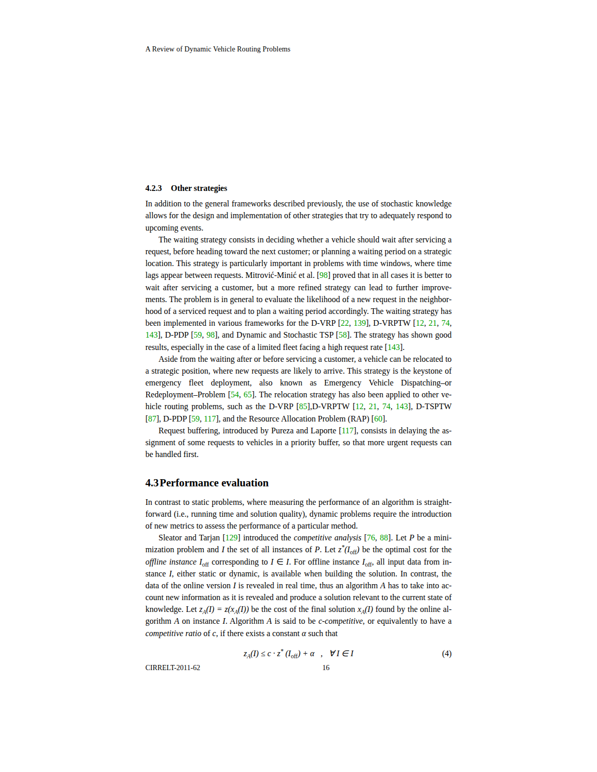A Review of Dynamic Vehicle Routing Problems
4.2.3 Other strategies
In addition to the general frameworks described previously, the use of stochastic knowledge allows for the design and implementation of other strategies that try to adequately respond to upcoming events.
The waiting strategy consists in deciding whether a vehicle should wait after servicing a request, before heading toward the next customer; or planning a waiting period on a strategic location. This strategy is particularly important in problems with time windows, where time lags appear between requests. Mitrović-Minić et al. [98] proved that in all cases it is better to wait after servicing a customer, but a more refined strategy can lead to further improvements. The problem is in general to evaluate the likelihood of a new request in the neighborhood of a serviced request and to plan a waiting period accordingly. The waiting strategy has been implemented in various frameworks for the D-VRP [22, 139], D-VRPTW [12, 21, 74, 143], D-PDP [59, 98], and Dynamic and Stochastic TSP [58]. The strategy has shown good results, especially in the case of a limited fleet facing a high request rate [143].
Aside from the waiting after or before servicing a customer, a vehicle can be relocated to a strategic position, where new requests are likely to arrive. This strategy is the keystone of emergency fleet deployment, also known as Emergency Vehicle Dispatching–or Redeployment–Problem [54, 65]. The relocation strategy has also been applied to other vehicle routing problems, such as the D-VRP [85],D-VRPTW [12, 21, 74, 143], D-TSPTW [87], D-PDP [59, 117], and the Resource Allocation Problem (RAP) [60].
Request buffering, introduced by Pureza and Laporte [117], consists in delaying the assignment of some requests to vehicles in a priority buffer, so that more urgent requests can be handled first.
4.3 Performance evaluation
In contrast to static problems, where measuring the performance of an algorithm is straightforward (i.e., running time and solution quality), dynamic problems require the introduction of new metrics to assess the performance of a particular method.
Sleator and Tarjan [129] introduced the competitive analysis [76, 88]. Let P be a minimization problem and I the set of all instances of P. Let z*(Ioff) be the optimal cost for the offline instance Ioff corresponding to I ∈ I. For offline instance Ioff, all input data from instance I, either static or dynamic, is available when building the solution. In contrast, the data of the online version I is revealed in real time, thus an algorithm A has to take into account new information as it is revealed and produce a solution relevant to the current state of knowledge. Let zA(I) = z(xA(I)) be the cost of the final solution xA(I) found by the online algorithm A on instance I. Algorithm A is said to be c-competitive, or equivalently to have a competitive ratio of c, if there exists a constant α such that
zA(I) ≤ c · z* (Ioff) + α , ∀ I ∈ I (4)
CIRRELT-2011-62
16